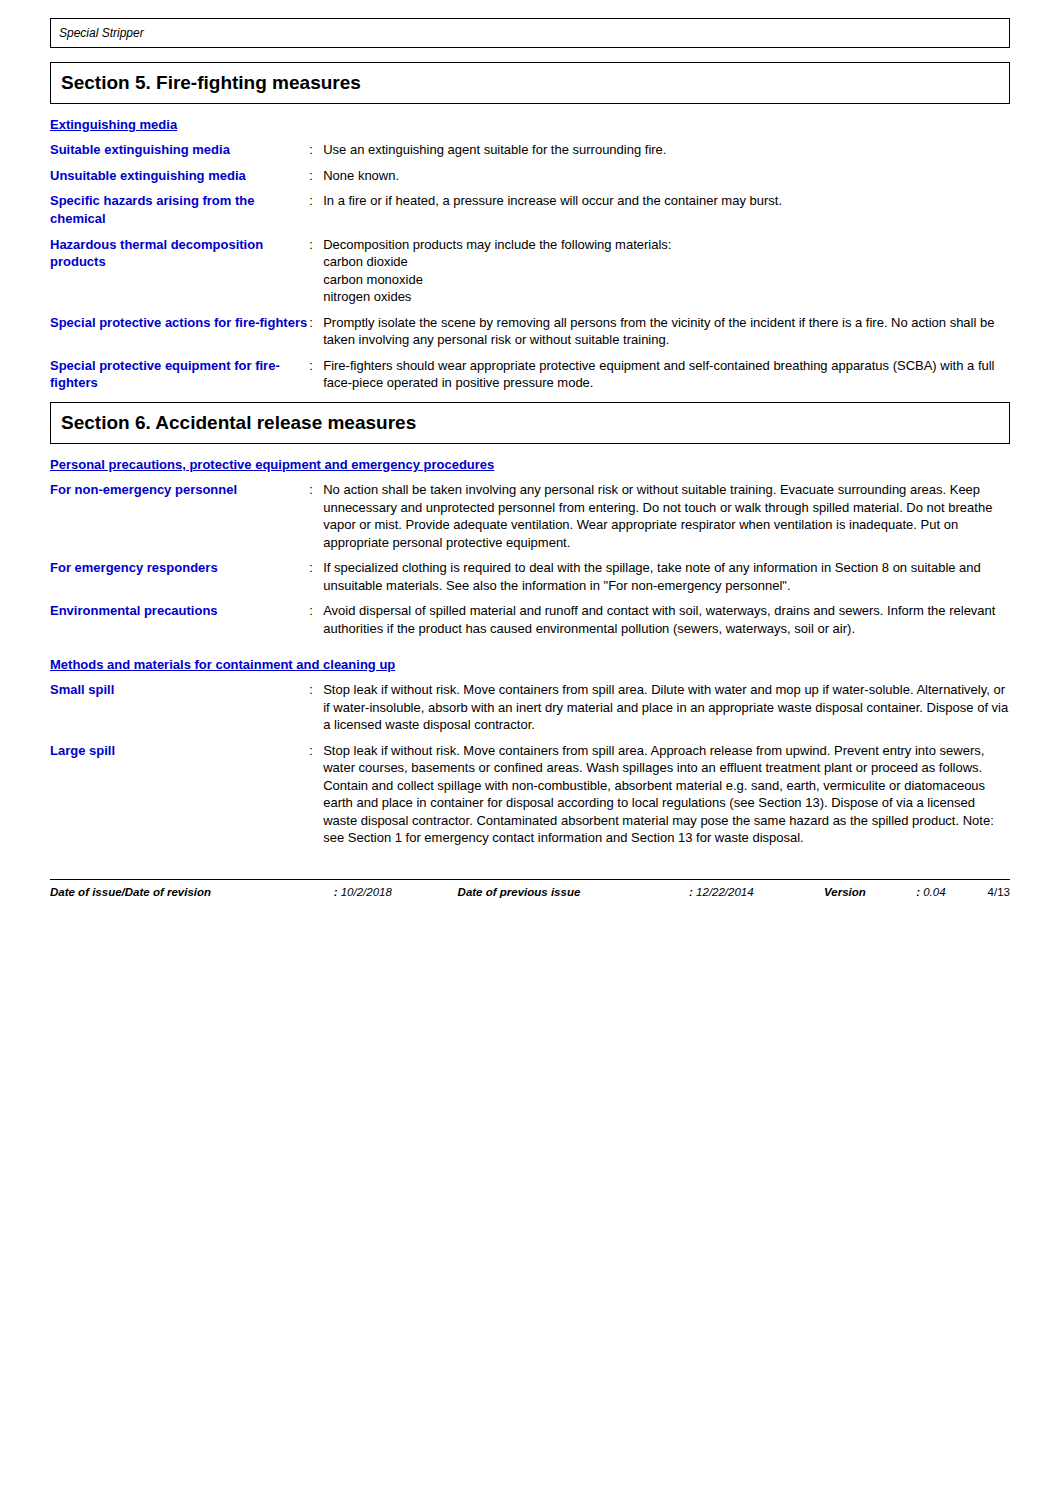Special Stripper
Section 5. Fire-fighting measures
Extinguishing media
| Suitable extinguishing media | : | Use an extinguishing agent suitable for the surrounding fire. |
| Unsuitable extinguishing media | : | None known. |
| Specific hazards arising from the chemical | : | In a fire or if heated, a pressure increase will occur and the container may burst. |
| Hazardous thermal decomposition products | : | Decomposition products may include the following materials: carbon dioxide carbon monoxide nitrogen oxides |
| Special protective actions for fire-fighters | : | Promptly isolate the scene by removing all persons from the vicinity of the incident if there is a fire. No action shall be taken involving any personal risk or without suitable training. |
| Special protective equipment for fire-fighters | : | Fire-fighters should wear appropriate protective equipment and self-contained breathing apparatus (SCBA) with a full face-piece operated in positive pressure mode. |
Section 6. Accidental release measures
Personal precautions, protective equipment and emergency procedures
| For non-emergency personnel | : | No action shall be taken involving any personal risk or without suitable training. Evacuate surrounding areas. Keep unnecessary and unprotected personnel from entering. Do not touch or walk through spilled material. Do not breathe vapor or mist. Provide adequate ventilation. Wear appropriate respirator when ventilation is inadequate. Put on appropriate personal protective equipment. |
| For emergency responders | : | If specialized clothing is required to deal with the spillage, take note of any information in Section 8 on suitable and unsuitable materials. See also the information in "For non-emergency personnel". |
| Environmental precautions | : | Avoid dispersal of spilled material and runoff and contact with soil, waterways, drains and sewers. Inform the relevant authorities if the product has caused environmental pollution (sewers, waterways, soil or air). |
Methods and materials for containment and cleaning up
| Small spill | : | Stop leak if without risk. Move containers from spill area. Dilute with water and mop up if water-soluble. Alternatively, or if water-insoluble, absorb with an inert dry material and place in an appropriate waste disposal container. Dispose of via a licensed waste disposal contractor. |
| Large spill | : | Stop leak if without risk. Move containers from spill area. Approach release from upwind. Prevent entry into sewers, water courses, basements or confined areas. Wash spillages into an effluent treatment plant or proceed as follows. Contain and collect spillage with non-combustible, absorbent material e.g. sand, earth, vermiculite or diatomaceous earth and place in container for disposal according to local regulations (see Section 13). Dispose of via a licensed waste disposal contractor. Contaminated absorbent material may pose the same hazard as the spilled product. Note: see Section 1 for emergency contact information and Section 13 for waste disposal. |
| Date of issue/Date of revision | : 10/2/2018 | Date of previous issue | : 12/22/2014 | Version | : 0.04 | 4/13 |